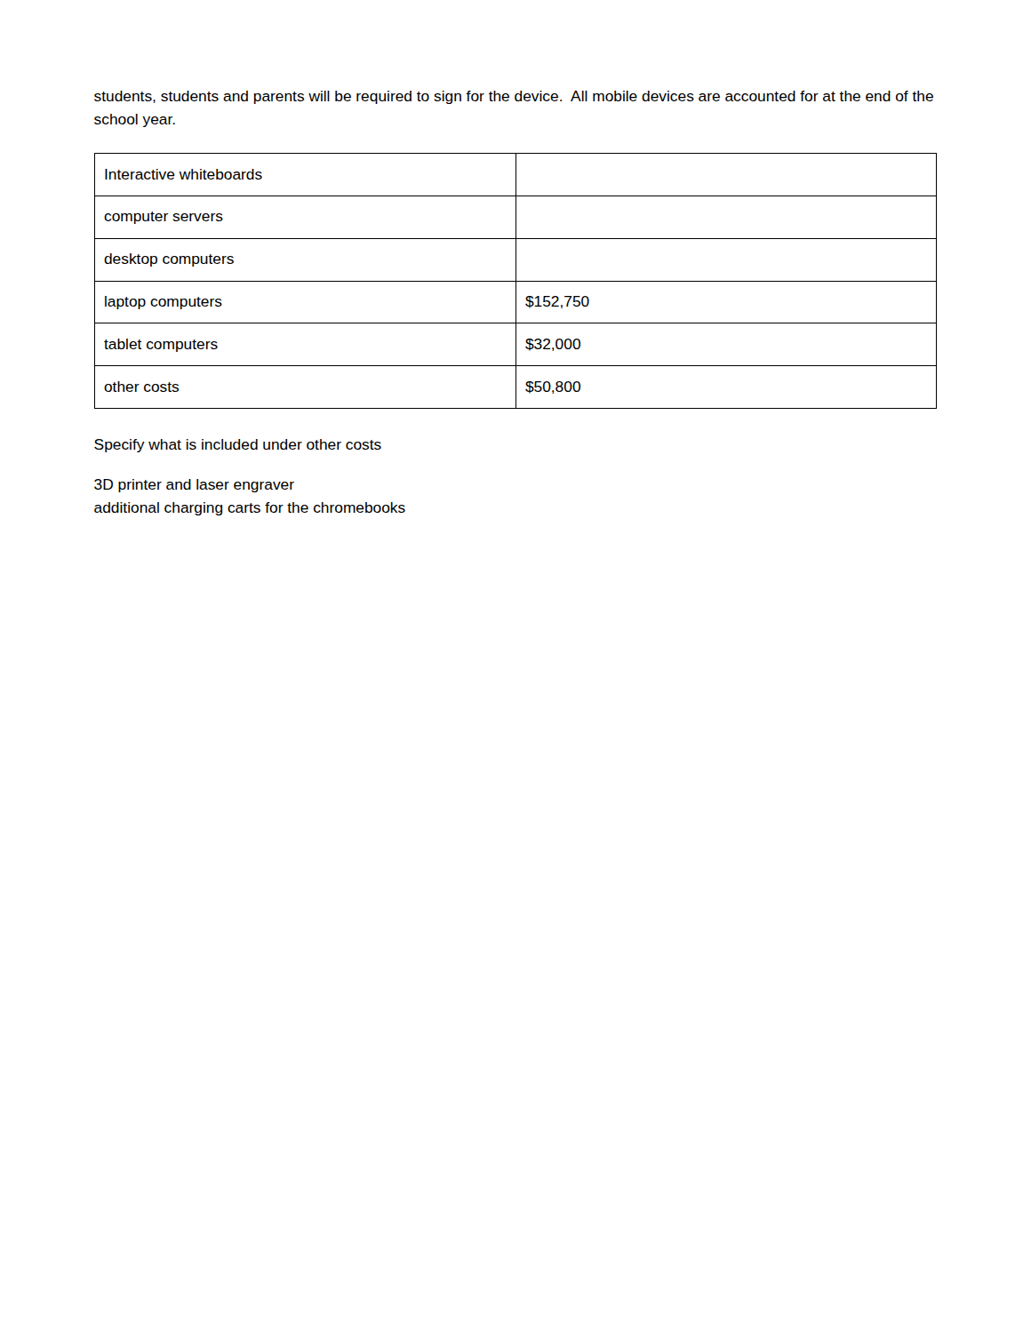students, students and parents will be required to sign for the device. All mobile devices are accounted for at the end of the school year.
| Interactive whiteboards | |
| computer servers | |
| desktop computers | |
| laptop computers | $152,750 |
| tablet computers | $32,000 |
| other costs | $50,800 |
Specify what is included under other costs
3D printer and laser engraver
additional charging carts for the chromebooks